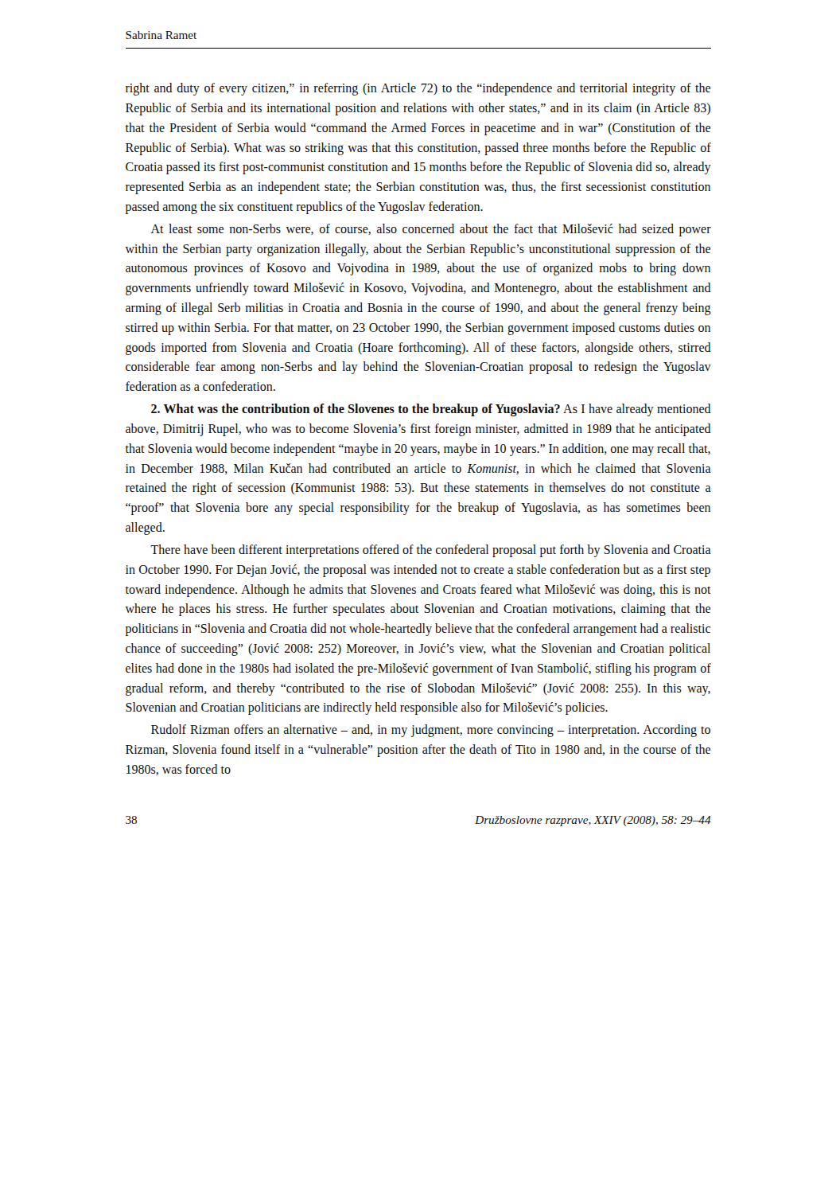Sabrina Ramet
right and duty of every citizen,” in referring (in Article 72) to the “independence and territorial integrity of the Republic of Serbia and its international position and relations with other states,” and in its claim (in Article 83) that the President of Serbia would “command the Armed Forces in peacetime and in war” (Constitution of the Republic of Serbia). What was so striking was that this constitution, passed three months before the Republic of Croatia passed its first post-communist constitution and 15 months before the Republic of Slovenia did so, already represented Serbia as an independent state; the Serbian constitution was, thus, the first secessionist constitution passed among the six constituent republics of the Yugoslav federation.
At least some non-Serbs were, of course, also concerned about the fact that Milošević had seized power within the Serbian party organization illegally, about the Serbian Republic’s unconstitutional suppression of the autonomous provinces of Kosovo and Vojvodina in 1989, about the use of organized mobs to bring down governments unfriendly toward Milošević in Kosovo, Vojvodina, and Montenegro, about the establishment and arming of illegal Serb militias in Croatia and Bosnia in the course of 1990, and about the general frenzy being stirred up within Serbia. For that matter, on 23 October 1990, the Serbian government imposed customs duties on goods imported from Slovenia and Croatia (Hoare forthcoming). All of these factors, alongside others, stirred considerable fear among non-Serbs and lay behind the Slovenian-Croatian proposal to redesign the Yugoslav federation as a confederation.
2. What was the contribution of the Slovenes to the breakup of Yugoslavia? As I have already mentioned above, Dimitrij Rupel, who was to become Slovenia’s first foreign minister, admitted in 1989 that he anticipated that Slovenia would become independent “maybe in 20 years, maybe in 10 years.” In addition, one may recall that, in December 1988, Milan Kučan had contributed an article to Komunist, in which he claimed that Slovenia retained the right of secession (Kommunist 1988: 53). But these statements in themselves do not constitute a “proof” that Slovenia bore any special responsibility for the breakup of Yugoslavia, as has sometimes been alleged.
There have been different interpretations offered of the confederal proposal put forth by Slovenia and Croatia in October 1990. For Dejan Jović, the proposal was intended not to create a stable confederation but as a first step toward independence. Although he admits that Slovenes and Croats feared what Milošević was doing, this is not where he places his stress. He further speculates about Slovenian and Croatian motivations, claiming that the politicians in “Slovenia and Croatia did not whole-heartedly believe that the confederal arrangement had a realistic chance of succeeding” (Jović 2008: 252) Moreover, in Jović’s view, what the Slovenian and Croatian political elites had done in the 1980s had isolated the pre-Milošević government of Ivan Stambolić, stifling his program of gradual reform, and thereby “contributed to the rise of Slobodan Milošević” (Jović 2008: 255). In this way, Slovenian and Croatian politicians are indirectly held responsible also for Milošević’s policies.
Rudolf Rizman offers an alternative – and, in my judgment, more convincing – interpretation. According to Rizman, Slovenia found itself in a “vulnerable” position after the death of Tito in 1980 and, in the course of the 1980s, was forced to
38 Družboslovne razprave, XXIV (2008), 58: 29–44